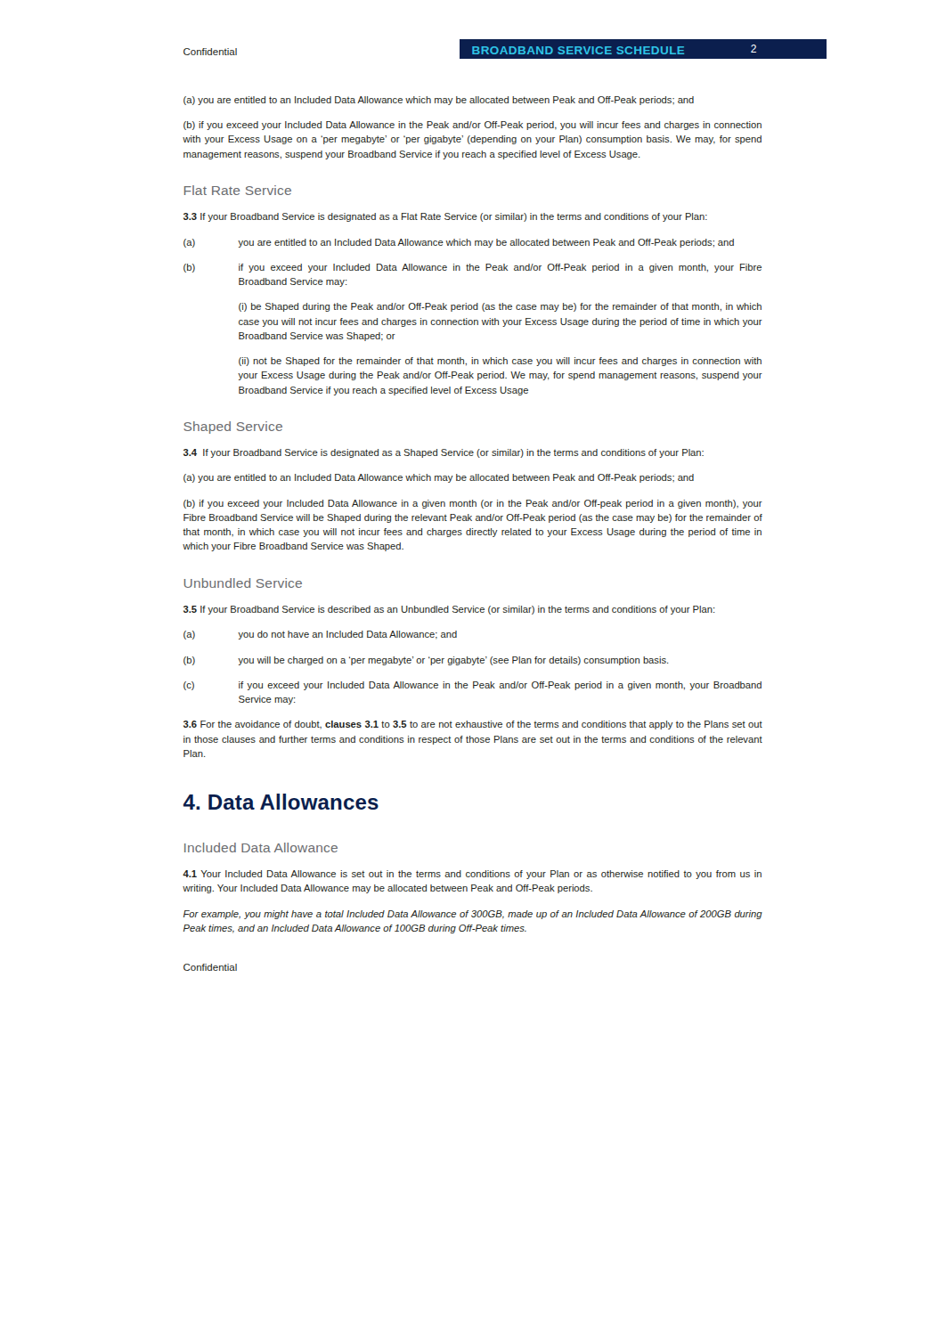Confidential
BROADBAND SERVICE SCHEDULE 2
(a) you are entitled to an Included Data Allowance which may be allocated between Peak and Off-Peak periods; and
(b) if you exceed your Included Data Allowance in the Peak and/or Off-Peak period, you will incur fees and charges in connection with your Excess Usage on a ‘per megabyte’ or ‘per gigabyte’ (depending on your Plan) consumption basis. We may, for spend management reasons, suspend your Broadband Service if you reach a specified level of Excess Usage.
Flat Rate Service
3.3 If your Broadband Service is designated as a Flat Rate Service (or similar) in the terms and conditions of your Plan:
(a)
you are entitled to an Included Data Allowance which may be allocated between Peak and Off-Peak periods; and
(b)
if you exceed your Included Data Allowance in the Peak and/or Off-Peak period in a given month, your Fibre Broadband Service may:
(i) be Shaped during the Peak and/or Off-Peak period (as the case may be) for the remainder of that month, in which case you will not incur fees and charges in connection with your Excess Usage during the period of time in which your Broadband Service was Shaped; or
(ii) not be Shaped for the remainder of that month, in which case you will incur fees and charges in connection with your Excess Usage during the Peak and/or Off-Peak period. We may, for spend management reasons, suspend your Broadband Service if you reach a specified level of Excess Usage
Shaped Service
3.4 If your Broadband Service is designated as a Shaped Service (or similar) in the terms and conditions of your Plan:
(a) you are entitled to an Included Data Allowance which may be allocated between Peak and Off-Peak periods; and
(b) if you exceed your Included Data Allowance in a given month (or in the Peak and/or Off-peak period in a given month), your Fibre Broadband Service will be Shaped during the relevant Peak and/or Off-Peak period (as the case may be) for the remainder of that month, in which case you will not incur fees and charges directly related to your Excess Usage during the period of time in which your Fibre Broadband Service was Shaped.
Unbundled Service
3.5 If your Broadband Service is described as an Unbundled Service (or similar) in the terms and conditions of your Plan:
(a)
you do not have an Included Data Allowance; and
(b)
you will be charged on a ‘per megabyte’ or ‘per gigabyte’ (see Plan for details) consumption basis.
(c)
if you exceed your Included Data Allowance in the Peak and/or Off-Peak period in a given month, your Broadband Service may:
3.6 For the avoidance of doubt, clauses 3.1 to 3.5 to are not exhaustive of the terms and conditions that apply to the Plans set out in those clauses and further terms and conditions in respect of those Plans are set out in the terms and conditions of the relevant Plan.
4. Data Allowances
Included Data Allowance
4.1 Your Included Data Allowance is set out in the terms and conditions of your Plan or as otherwise notified to you from us in writing. Your Included Data Allowance may be allocated between Peak and Off-Peak periods.
For example, you might have a total Included Data Allowance of 300GB, made up of an Included Data Allowance of 200GB during Peak times, and an Included Data Allowance of 100GB during Off-Peak times.
Confidential